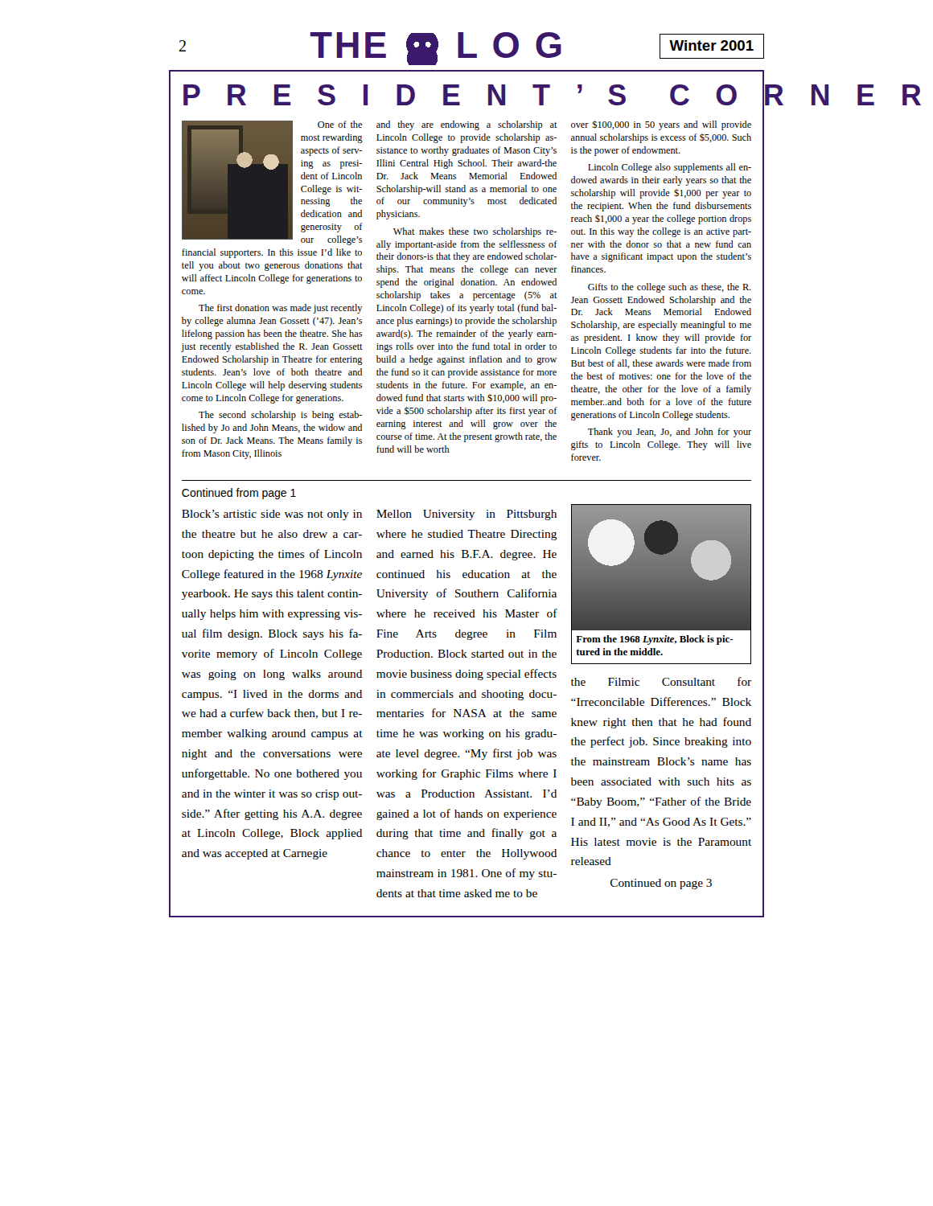2
THE L O G
Winter 2001
P R E S I D E N T ’ S C O R N E R
One of the most rewarding aspects of serving as president of Lincoln College is witnessing the dedication and generosity of our college’s financial supporters. In this issue I’d like to tell you about two generous donations that will affect Lincoln College for generations to come.
The first donation was made just recently by college alumna Jean Gossett (’47). Jean’s lifelong passion has been the theatre. She has just recently established the R. Jean Gossett Endowed Scholarship in Theatre for entering students. Jean’s love of both theatre and Lincoln College will help deserving students come to Lincoln College for generations.
The second scholarship is being established by Jo and John Means, the widow and son of Dr. Jack Means. The Means family is from Mason City, Illinois
and they are endowing a scholarship at Lincoln College to provide scholarship assistance to worthy graduates of Mason City’s Illini Central High School. Their award-the Dr. Jack Means Memorial Endowed Scholarship-will stand as a memorial to one of our community’s most dedicated physicians.
What makes these two scholarships really important-aside from the selflessness of their donors-is that they are endowed scholarships. That means the college can never spend the original donation. An endowed scholarship takes a percentage (5% at Lincoln College) of its yearly total (fund balance plus earnings) to provide the scholarship award(s). The remainder of the yearly earnings rolls over into the fund total in order to build a hedge against inflation and to grow the fund so it can provide assistance for more students in the future. For example, an endowed fund that starts with $10,000 will provide a $500 scholarship after its first year of earning interest and will grow over the course of time. At the present growth rate, the fund will be worth
over $100,000 in 50 years and will provide annual scholarships is excess of $5,000. Such is the power of endowment.
Lincoln College also supplements all endowed awards in their early years so that the scholarship will provide $1,000 per year to the recipient. When the fund disbursements reach $1,000 a year the college portion drops out. In this way the college is an active partner with the donor so that a new fund can have a significant impact upon the student’s finances.
Gifts to the college such as these, the R. Jean Gossett Endowed Scholarship and the Dr. Jack Means Memorial Endowed Scholarship, are especially meaningful to me as president. I know they will provide for Lincoln College students far into the future. But best of all, these awards were made from the best of motives: one for the love of the theatre, the other for the love of a family member..and both for a love of the future generations of Lincoln College students.
Thank you Jean, Jo, and John for your gifts to Lincoln College. They will live forever.
Continued from page 1
Block’s artistic side was not only in the theatre but he also drew a cartoon depicting the times of Lincoln College featured in the 1968 Lynxite yearbook. He says this talent continually helps him with expressing visual film design. Block says his favorite memory of Lincoln College was going on long walks around campus. “I lived in the dorms and we had a curfew back then, but I remember walking around campus at night and the conversations were unforgettable. No one bothered you and in the winter it was so crisp outside.” After getting his A.A. degree at Lincoln College, Block applied and was accepted at Carnegie
Mellon University in Pittsburgh where he studied Theatre Directing and earned his B.F.A. degree. He continued his education at the University of Southern California where he received his Master of Fine Arts degree in Film Production. Block started out in the movie business doing special effects in commercials and shooting documentaries for NASA at the same time he was working on his graduate level degree. “My first job was working for Graphic Films where I was a Production Assistant. I’d gained a lot of hands on experience during that time and finally got a chance to enter the Hollywood mainstream in 1981. One of my students at that time asked me to be
From the 1968 Lynxite, Block is pictured in the middle.
the Filmic Consultant for “Irreconcilable Differences.” Block knew right then that he had found the perfect job. Since breaking into the mainstream Block’s name has been associated with such hits as “Baby Boom,” “Father of the Bride I and II,” and “As Good As It Gets.” His latest movie is the Paramount released
Continued on page 3